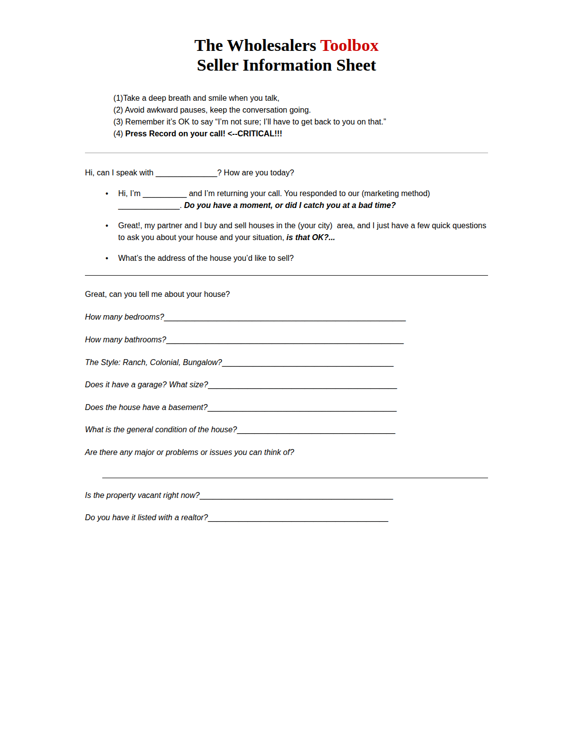The Wholesalers Toolbox Seller Information Sheet
(1)Take a deep breath and smile when you talk,
(2) Avoid awkward pauses, keep the conversation going.
(3) Remember it’s OK to say “I’m not sure; I’ll have to get back to you on that.”
(4) Press Record on your call! <--CRITICAL!!!
Hi, can I speak with ______________? How are you today?
Hi, I’m __________ and I’m returning your call. You responded to our (marketing method) ______________. Do you have a moment, or did I catch you at a bad time?
Great!, my partner and I buy and sell houses in the (your city) area, and I just have a few quick questions to ask you about your house and your situation, is that OK?...
What’s the address of the house you’d like to sell?
Great, can you tell me about your house?
How many bedrooms?_______________________________________________________
How many bathrooms?______________________________________________________
The Style: Ranch, Colonial, Bungalow?_______________________________________
Does it have a garage? What size?___________________________________________
Does the house have a basement?___________________________________________
What is the general condition of the house?____________________________________
Are there any major or problems or issues you can think of?
Is the property vacant right now?____________________________________________
Do you have it listed with a realtor?_________________________________________